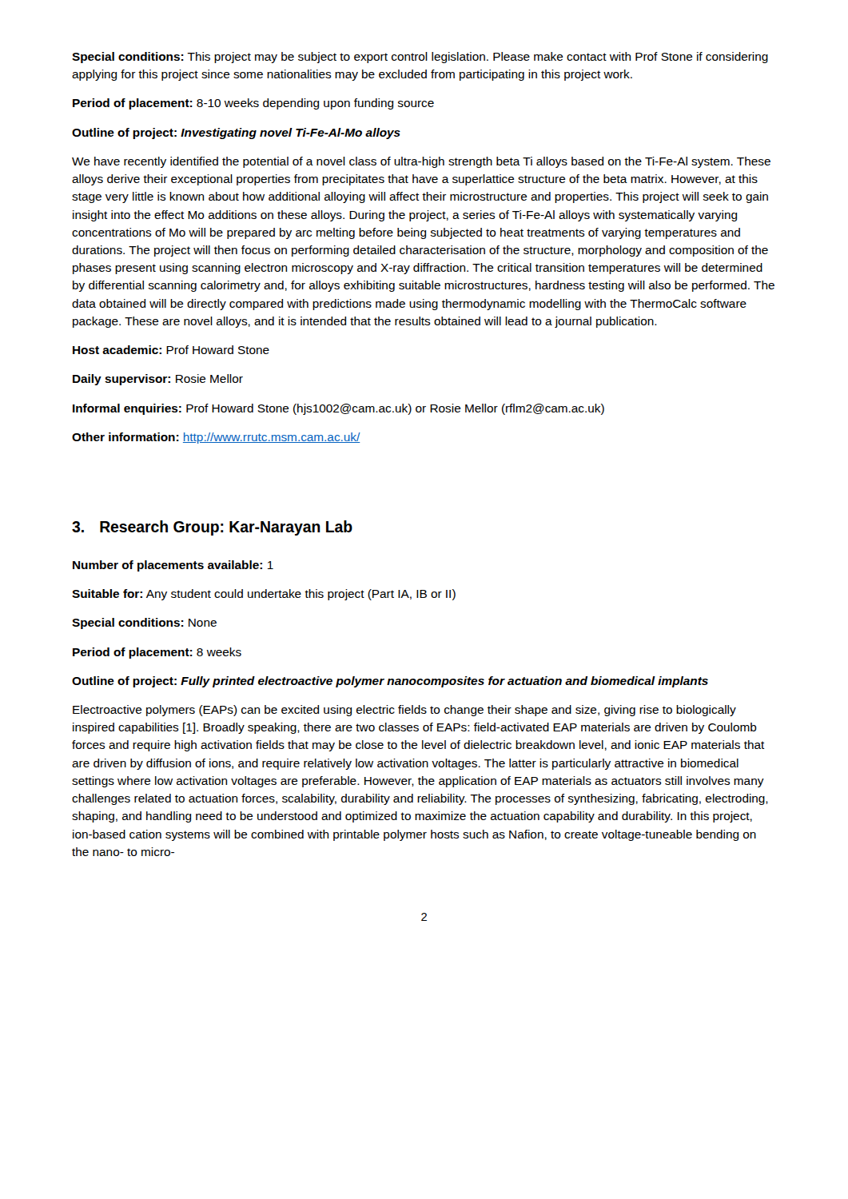Special conditions: This project may be subject to export control legislation. Please make contact with Prof Stone if considering applying for this project since some nationalities may be excluded from participating in this project work.
Period of placement: 8-10 weeks depending upon funding source
Outline of project: Investigating novel Ti-Fe-Al-Mo alloys
We have recently identified the potential of a novel class of ultra-high strength beta Ti alloys based on the Ti-Fe-Al system. These alloys derive their exceptional properties from precipitates that have a superlattice structure of the beta matrix. However, at this stage very little is known about how additional alloying will affect their microstructure and properties. This project will seek to gain insight into the effect Mo additions on these alloys. During the project, a series of Ti-Fe-Al alloys with systematically varying concentrations of Mo will be prepared by arc melting before being subjected to heat treatments of varying temperatures and durations. The project will then focus on performing detailed characterisation of the structure, morphology and composition of the phases present using scanning electron microscopy and X-ray diffraction. The critical transition temperatures will be determined by differential scanning calorimetry and, for alloys exhibiting suitable microstructures, hardness testing will also be performed. The data obtained will be directly compared with predictions made using thermodynamic modelling with the ThermoCalc software package. These are novel alloys, and it is intended that the results obtained will lead to a journal publication.
Host academic: Prof Howard Stone
Daily supervisor: Rosie Mellor
Informal enquiries: Prof Howard Stone (hjs1002@cam.ac.uk) or Rosie Mellor (rflm2@cam.ac.uk)
Other information: http://www.rrutc.msm.cam.ac.uk/
3. Research Group: Kar-Narayan Lab
Number of placements available: 1
Suitable for: Any student could undertake this project (Part IA, IB or II)
Special conditions: None
Period of placement: 8 weeks
Outline of project: Fully printed electroactive polymer nanocomposites for actuation and biomedical implants
Electroactive polymers (EAPs) can be excited using electric fields to change their shape and size, giving rise to biologically inspired capabilities [1]. Broadly speaking, there are two classes of EAPs: field-activated EAP materials are driven by Coulomb forces and require high activation fields that may be close to the level of dielectric breakdown level, and ionic EAP materials that are driven by diffusion of ions, and require relatively low activation voltages. The latter is particularly attractive in biomedical settings where low activation voltages are preferable. However, the application of EAP materials as actuators still involves many challenges related to actuation forces, scalability, durability and reliability. The processes of synthesizing, fabricating, electroding, shaping, and handling need to be understood and optimized to maximize the actuation capability and durability. In this project, ion-based cation systems will be combined with printable polymer hosts such as Nafion, to create voltage-tuneable bending on the nano- to micro-
2